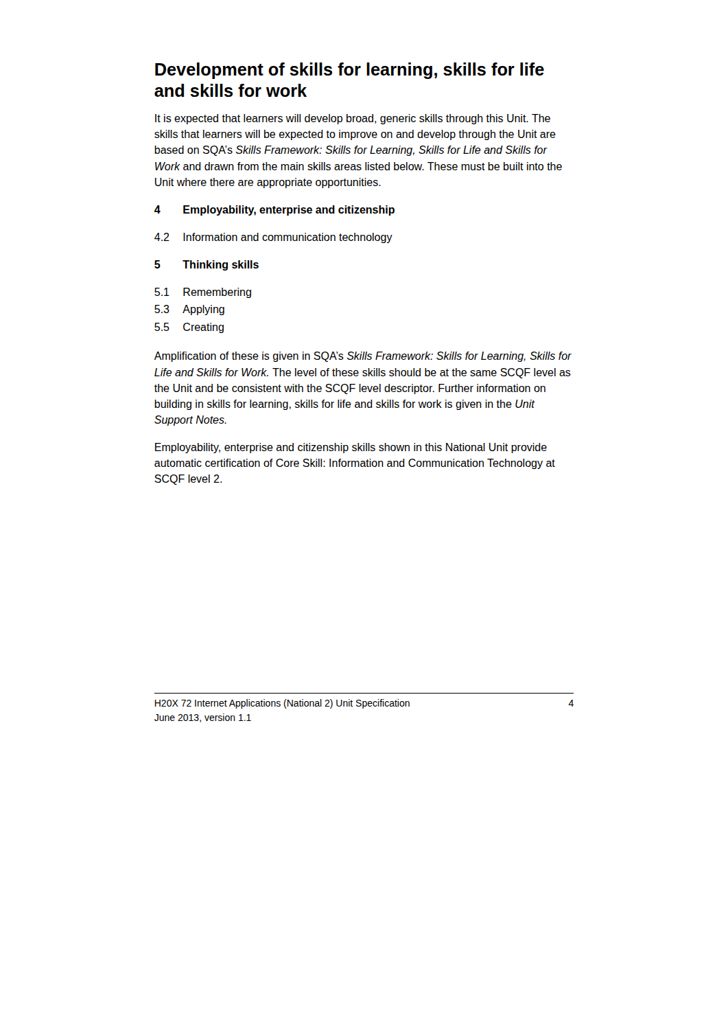Development of skills for learning, skills for life and skills for work
It is expected that learners will develop broad, generic skills through this Unit. The skills that learners will be expected to improve on and develop through the Unit are based on SQA’s Skills Framework: Skills for Learning, Skills for Life and Skills for Work and drawn from the main skills areas listed below. These must be built into the Unit where there are appropriate opportunities.
4 Employability, enterprise and citizenship
4.2 Information and communication technology
5 Thinking skills
5.1 Remembering
5.3 Applying
5.5 Creating
Amplification of these is given in SQA’s Skills Framework: Skills for Learning, Skills for Life and Skills for Work. The level of these skills should be at the same SCQF level as the Unit and be consistent with the SCQF level descriptor. Further information on building in skills for learning, skills for life and skills for work is given in the Unit Support Notes.
Employability, enterprise and citizenship skills shown in this National Unit provide automatic certification of Core Skill: Information and Communication Technology at SCQF level 2.
H20X 72 Internet Applications (National 2) Unit Specification
June 2013, version 1.1
4